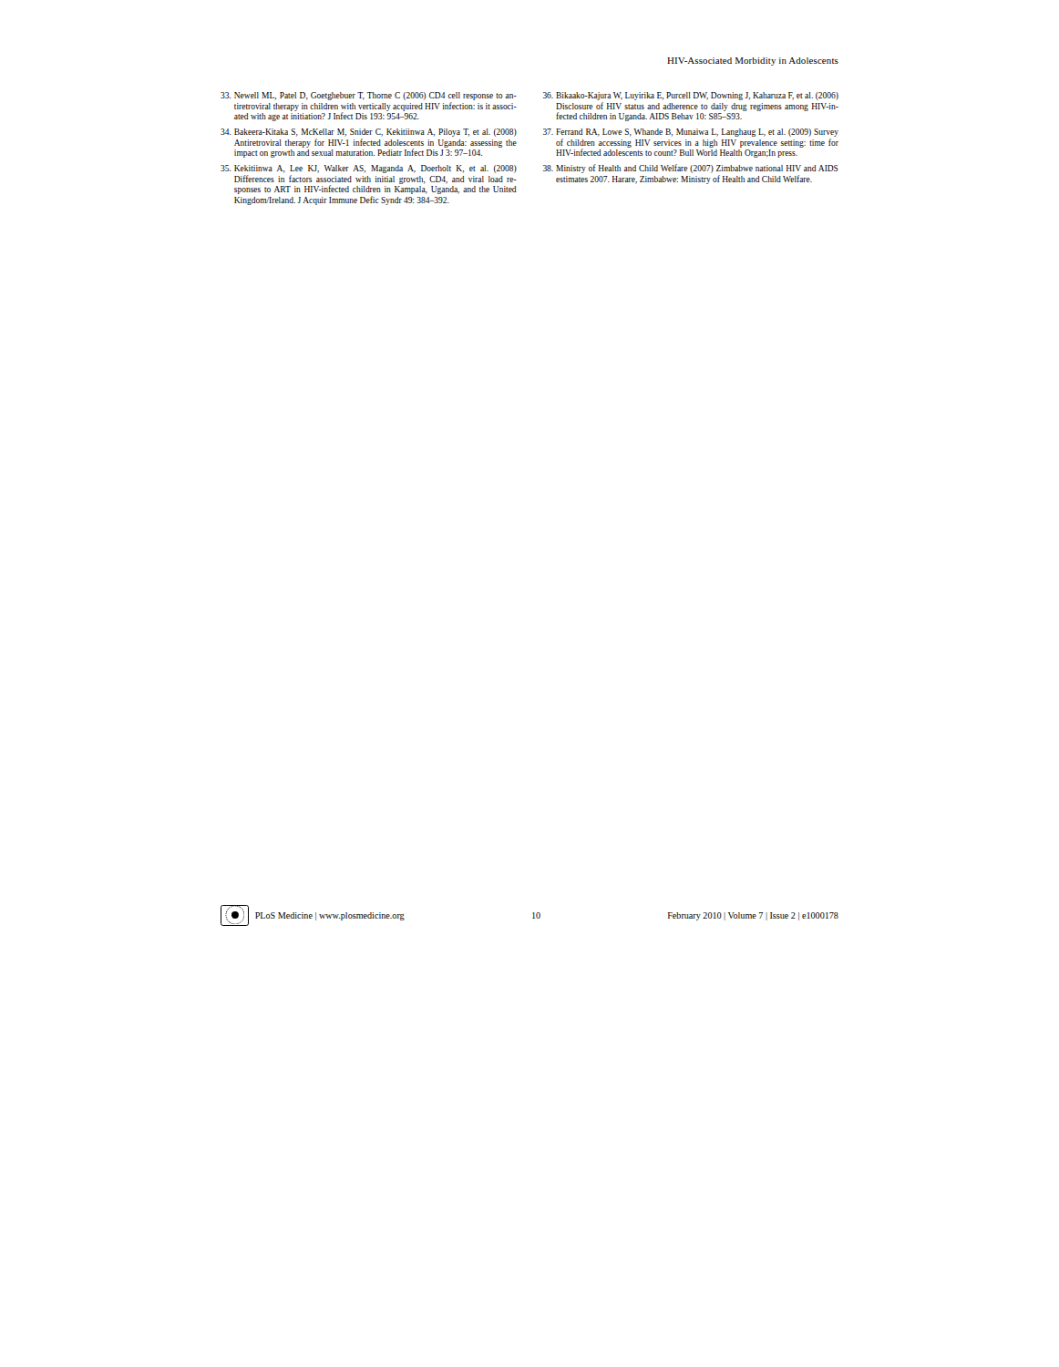HIV-Associated Morbidity in Adolescents
33. Newell ML, Patel D, Goetghebuer T, Thorne C (2006) CD4 cell response to antiretroviral therapy in children with vertically acquired HIV infection: is it associated with age at initiation? J Infect Dis 193: 954–962.
34. Bakeera-Kitaka S, McKellar M, Snider C, Kekitiinwa A, Piloya T, et al. (2008) Antiretroviral therapy for HIV-1 infected adolescents in Uganda: assessing the impact on growth and sexual maturation. Pediatr Infect Dis J 3: 97–104.
35. Kekitiinwa A, Lee KJ, Walker AS, Maganda A, Doerholt K, et al. (2008) Differences in factors associated with initial growth, CD4, and viral load responses to ART in HIV-infected children in Kampala, Uganda, and the United Kingdom/Ireland. J Acquir Immune Defic Syndr 49: 384–392.
36. Bikaako-Kajura W, Luyirika E, Purcell DW, Downing J, Kaharuza F, et al. (2006) Disclosure of HIV status and adherence to daily drug regimens among HIV-infected children in Uganda. AIDS Behav 10: S85–S93.
37. Ferrand RA, Lowe S, Whande B, Munaiwa L, Langhaug L, et al. (2009) Survey of children accessing HIV services in a high HIV prevalence setting: time for HIV-infected adolescents to count? Bull World Health Organ;In press.
38. Ministry of Health and Child Welfare (2007) Zimbabwe national HIV and AIDS estimates 2007. Harare, Zimbabwe: Ministry of Health and Child Welfare.
PLoS Medicine | www.plosmedicine.org
10
February 2010 | Volume 7 | Issue 2 | e1000178